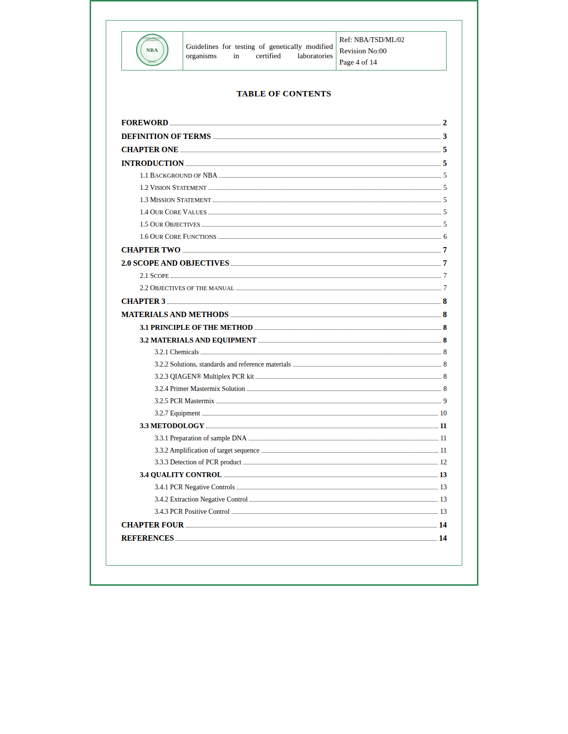| NATIONAL BIOSAFETY AUTHORITY NBA KENYA | Guidelines for testing of genetically modified organisms in certified laboratories | Ref: NBA/TSD/ML/02 Revision No:00 Page 4 of 14 |
TABLE OF CONTENTS
FOREWORD 2
DEFINITION OF TERMS 3
CHAPTER ONE 5
INTRODUCTION 5
1.1 BACKGROUND OF NBA 5
1.2 VISION STATEMENT 5
1.3 MISSION STATEMENT 5
1.4 OUR CORE VALUES 5
1.5 OUR OBJECTIVES 5
1.6 OUR CORE FUNCTIONS 6
CHAPTER TWO 7
2.0 SCOPE AND OBJECTIVES 7
2.1 SCOPE 7
2.2 OBJECTIVES OF THE MANUAL 7
CHAPTER 3 8
MATERIALS AND METHODS 8
3.1 PRINCIPLE OF THE METHOD 8
3.2 MATERIALS AND EQUIPMENT 8
3.2.1 Chemicals 8
3.2.2 Solutions, standards and reference materials 8
3.2.3 QIAGEN® Multiplex PCR kit 8
3.2.4 Primer Mastermix Solution 8
3.2.5 PCR Mastermix 9
3.2.7 Equipment 10
3.3 METODOLOGY 11
3.3.1 Preparation of sample DNA 11
3.3.2 Amplification of target sequence 11
3.3.3 Detection of PCR product 12
3.4 QUALITY CONTROL 13
3.4.1 PCR Negative Controls 13
3.4.2 Extraction Negative Control 13
3.4.3 PCR Positive Control 13
CHAPTER FOUR 14
REFERENCES 14